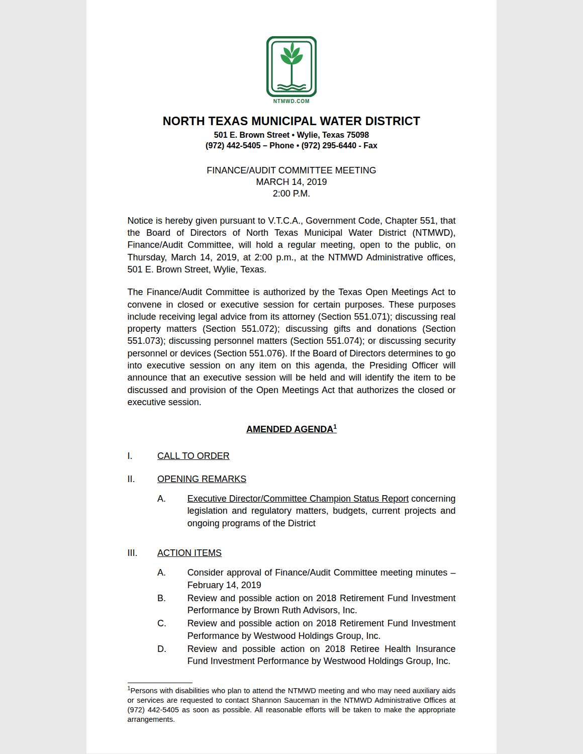NTMWD.COM
NORTH TEXAS MUNICIPAL WATER DISTRICT
501 E. Brown Street • Wylie, Texas 75098
(972) 442-5405 – Phone • (972) 295-6440 - Fax
FINANCE/AUDIT COMMITTEE MEETING
MARCH 14, 2019
2:00 P.M.
Notice is hereby given pursuant to V.T.C.A., Government Code, Chapter 551, that the Board of Directors of North Texas Municipal Water District (NTMWD), Finance/Audit Committee, will hold a regular meeting, open to the public, on Thursday, March 14, 2019, at 2:00 p.m., at the NTMWD Administrative offices, 501 E. Brown Street, Wylie, Texas.
The Finance/Audit Committee is authorized by the Texas Open Meetings Act to convene in closed or executive session for certain purposes. These purposes include receiving legal advice from its attorney (Section 551.071); discussing real property matters (Section 551.072); discussing gifts and donations (Section 551.073); discussing personnel matters (Section 551.074); or discussing security personnel or devices (Section 551.076). If the Board of Directors determines to go into executive session on any item on this agenda, the Presiding Officer will announce that an executive session will be held and will identify the item to be discussed and provision of the Open Meetings Act that authorizes the closed or executive session.
AMENDED AGENDA1
I.
CALL TO ORDER
II.
OPENING REMARKS
A.
Executive Director/Committee Champion Status Report concerning legislation and regulatory matters, budgets, current projects and ongoing programs of the District
III.
ACTION ITEMS
A.
Consider approval of Finance/Audit Committee meeting minutes – February 14, 2019
B.
Review and possible action on 2018 Retirement Fund Investment Performance by Brown Ruth Advisors, Inc.
C.
Review and possible action on 2018 Retirement Fund Investment Performance by Westwood Holdings Group, Inc.
D.
Review and possible action on 2018 Retiree Health Insurance Fund Investment Performance by Westwood Holdings Group, Inc.
1Persons with disabilities who plan to attend the NTMWD meeting and who may need auxiliary aids or services are requested to contact Shannon Sauceman in the NTMWD Administrative Offices at (972) 442-5405 as soon as possible. All reasonable efforts will be taken to make the appropriate arrangements.